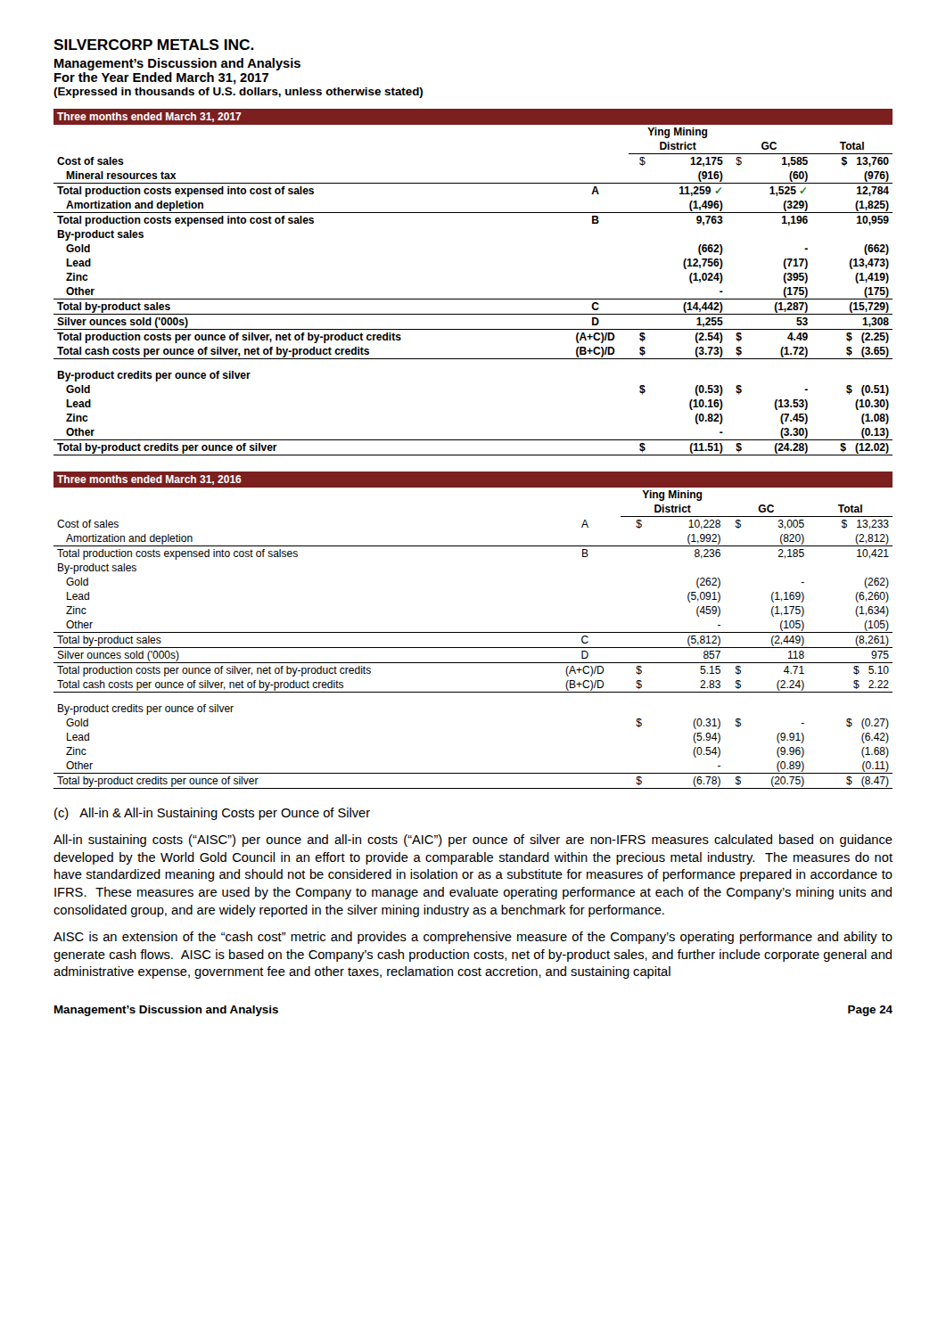SILVERCORP METALS INC.
Management’s Discussion and Analysis
For the Year Ended March 31, 2017
(Expressed in thousands of U.S. dollars, unless otherwise stated)
| Three months ended March 31, 2017 |
| | | Ying Mining | | | |
| | | District | GC | Total |
| Cost of sales | | $ | 12,175 | $ | 1,585 | $ 13,760 |
| Mineral resources tax | | | (916) | | (60) | (976) |
| Total production costs expensed into cost of sales | A | | 11,259 ✓ | | 1,525 ✓ | 12,784 |
| Amortization and depletion | | | (1,496) | | (329) | (1,825) |
| Total production costs expensed into cost of sales | B | | 9,763 | | 1,196 | 10,959 |
| By-product sales | | | | | | |
| Gold | | | (662) | | - | (662) |
| Lead | | | (12,756) | | (717) | (13,473) |
| Zinc | | | (1,024) | | (395) | (1,419) |
| Other | | | - | | (175) | (175) |
| Total by-product sales | C | | (14,442) | | (1,287) | (15,729) |
| Silver ounces sold ('000s) | D | | 1,255 | | 53 | 1,308 |
| Total production costs per ounce of silver, net of by-product credits | (A+C)/D | $ | (2.54) | $ | 4.49 | $ (2.25) |
| Total cash costs per ounce of silver, net of by-product credits | (B+C)/D | $ | (3.73) | $ | (1.72) | $ (3.65) |
| By-product credits per ounce of silver | | | | | | |
| Gold | | $ | (0.53) | $ | - | $ (0.51) |
| Lead | | | (10.16) | | (13.53) | (10.30) |
| Zinc | | | (0.82) | | (7.45) | (1.08) |
| Other | | | - | | (3.30) | (0.13) |
| Total by-product credits per ounce of silver | | $ | (11.51) | $ | (24.28) | $ (12.02) |
| Three months ended March 31, 2016 |
| | | Ying Mining | | | |
| | | District | GC | Total |
| Cost of sales | A | $ | 10,228 | $ | 3,005 | $ 13,233 |
| Amortization and depletion | | | (1,992) | | (820) | (2,812) |
| Total production costs expensed into cost of salses | B | | 8,236 | | 2,185 | 10,421 |
| By-product sales | | | | | | |
| Gold | | | (262) | | - | (262) |
| Lead | | | (5,091) | | (1,169) | (6,260) |
| Zinc | | | (459) | | (1,175) | (1,634) |
| Other | | | - | | (105) | (105) |
| Total by-product sales | C | | (5,812) | | (2,449) | (8,261) |
| Silver ounces sold ('000s) | D | | 857 | | 118 | 975 |
| Total production costs per ounce of silver, net of by-product credits | (A+C)/D | $ | 5.15 | $ | 4.71 | $ 5.10 |
| Total cash costs per ounce of silver, net of by-product credits | (B+C)/D | $ | 2.83 | $ | (2.24) | $ 2.22 |
| By-product credits per ounce of silver | | | | | | |
| Gold | | $ | (0.31) | $ | - | $ (0.27) |
| Lead | | | (5.94) | | (9.91) | (6.42) |
| Zinc | | | (0.54) | | (9.96) | (1.68) |
| Other | | | - | | (0.89) | (0.11) |
| Total by-product credits per ounce of silver | | $ | (6.78) | $ | (20.75) | $ (8.47) |
(c) All-in & All-in Sustaining Costs per Ounce of Silver
All-in sustaining costs (“AISC”) per ounce and all-in costs (“AIC”) per ounce of silver are non-IFRS measures calculated based on guidance developed by the World Gold Council in an effort to provide a comparable standard within the precious metal industry. The measures do not have standardized meaning and should not be considered in isolation or as a substitute for measures of performance prepared in accordance to IFRS. These measures are used by the Company to manage and evaluate operating performance at each of the Company’s mining units and consolidated group, and are widely reported in the silver mining industry as a benchmark for performance.
AISC is an extension of the “cash cost” metric and provides a comprehensive measure of the Company’s operating performance and ability to generate cash flows. AISC is based on the Company’s cash production costs, net of by-product sales, and further include corporate general and administrative expense, government fee and other taxes, reclamation cost accretion, and sustaining capital
Management’s Discussion and Analysis Page 24